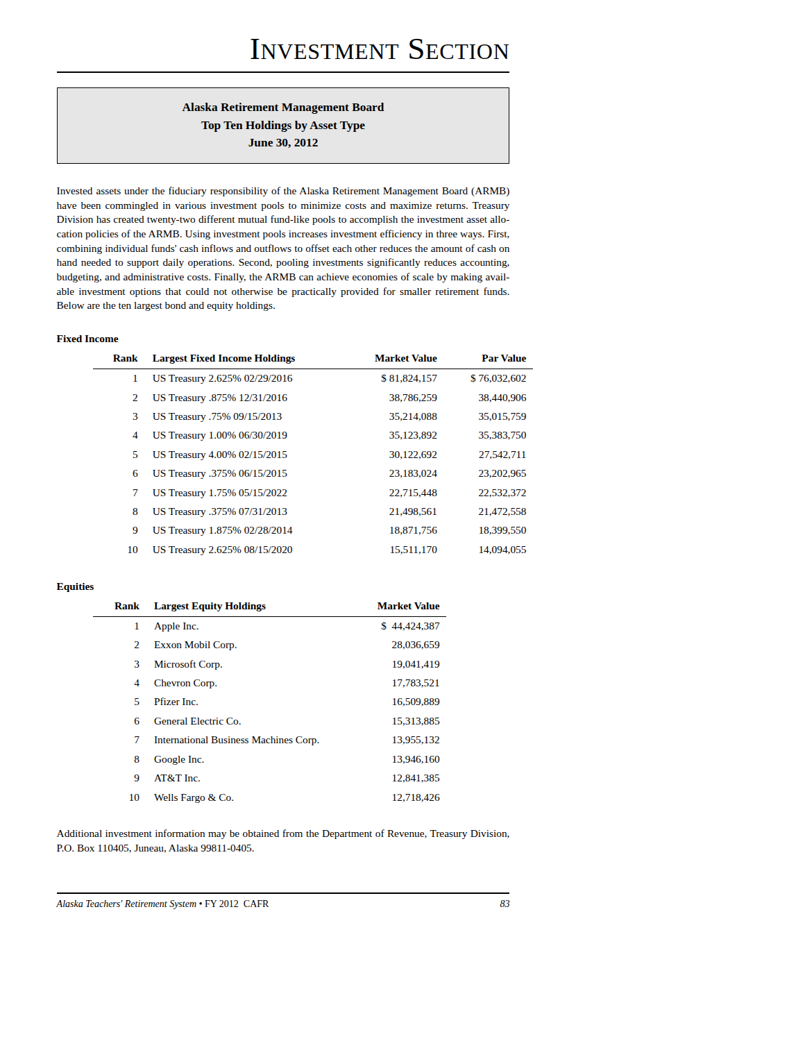INVESTMENT SECTION
Alaska Retirement Management Board
Top Ten Holdings by Asset Type
June 30, 2012
Invested assets under the fiduciary responsibility of the Alaska Retirement Management Board (ARMB) have been commingled in various investment pools to minimize costs and maximize returns. Treasury Division has created twenty-two different mutual fund-like pools to accomplish the investment asset allocation policies of the ARMB. Using investment pools increases investment efficiency in three ways. First, combining individual funds' cash inflows and outflows to offset each other reduces the amount of cash on hand needed to support daily operations. Second, pooling investments significantly reduces accounting, budgeting, and administrative costs. Finally, the ARMB can achieve economies of scale by making available investment options that could not otherwise be practically provided for smaller retirement funds. Below are the ten largest bond and equity holdings.
Fixed Income
| Rank | Largest Fixed Income Holdings | Market Value | Par Value |
| --- | --- | --- | --- |
| 1 | US Treasury 2.625% 02/29/2016 | $ 81,824,157 | $ 76,032,602 |
| 2 | US Treasury .875% 12/31/2016 | 38,786,259 | 38,440,906 |
| 3 | US Treasury .75% 09/15/2013 | 35,214,088 | 35,015,759 |
| 4 | US Treasury 1.00% 06/30/2019 | 35,123,892 | 35,383,750 |
| 5 | US Treasury 4.00% 02/15/2015 | 30,122,692 | 27,542,711 |
| 6 | US Treasury .375% 06/15/2015 | 23,183,024 | 23,202,965 |
| 7 | US Treasury 1.75% 05/15/2022 | 22,715,448 | 22,532,372 |
| 8 | US Treasury .375% 07/31/2013 | 21,498,561 | 21,472,558 |
| 9 | US Treasury 1.875% 02/28/2014 | 18,871,756 | 18,399,550 |
| 10 | US Treasury 2.625% 08/15/2020 | 15,511,170 | 14,094,055 |
Equities
| Rank | Largest Equity Holdings | Market Value |
| --- | --- | --- |
| 1 | Apple Inc. | $ 44,424,387 |
| 2 | Exxon Mobil Corp. | 28,036,659 |
| 3 | Microsoft Corp. | 19,041,419 |
| 4 | Chevron Corp. | 17,783,521 |
| 5 | Pfizer Inc. | 16,509,889 |
| 6 | General Electric Co. | 15,313,885 |
| 7 | International Business Machines Corp. | 13,955,132 |
| 8 | Google Inc. | 13,946,160 |
| 9 | AT&T Inc. | 12,841,385 |
| 10 | Wells Fargo & Co. | 12,718,426 |
Additional investment information may be obtained from the Department of Revenue, Treasury Division, P.O. Box 110405, Juneau, Alaska 99811-0405.
Alaska Teachers' Retirement System • FY 2012 CAFR
83